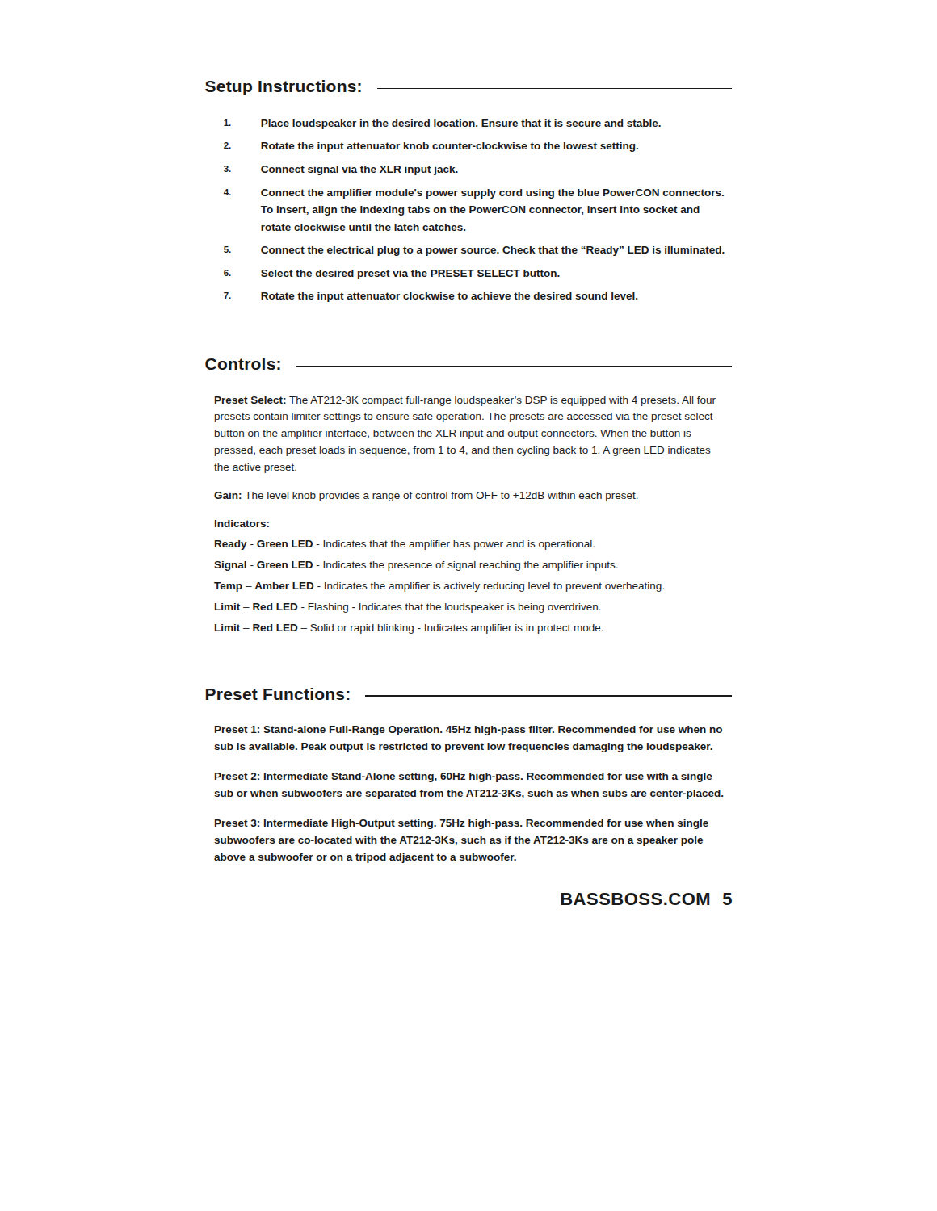Setup Instructions:
Place loudspeaker in the desired location. Ensure that it is secure and stable.
Rotate the input attenuator knob counter-clockwise to the lowest setting.
Connect signal via the XLR input jack.
Connect the amplifier module's power supply cord using the blue PowerCON connectors. To insert, align the indexing tabs on the PowerCON connector, insert into socket and rotate clockwise until the latch catches.
Connect the electrical plug to a power source. Check that the “Ready” LED is illuminated.
Select the desired preset via the PRESET SELECT button.
Rotate the input attenuator clockwise to achieve the desired sound level.
Controls:
Preset Select: The AT212-3K compact full-range loudspeaker’s DSP is equipped with 4 presets. All four presets contain limiter settings to ensure safe operation. The presets are accessed via the preset select button on the amplifier interface, between the XLR input and output connectors. When the button is pressed, each preset loads in sequence, from 1 to 4, and then cycling back to 1. A green LED indicates the active preset.
Gain: The level knob provides a range of control from OFF to +12dB within each preset.
Indicators:
Ready - Green LED - Indicates that the amplifier has power and is operational.
Signal - Green LED - Indicates the presence of signal reaching the amplifier inputs.
Temp – Amber LED - Indicates the amplifier is actively reducing level to prevent overheating.
Limit – Red LED - Flashing - Indicates that the loudspeaker is being overdriven.
Limit – Red LED – Solid or rapid blinking - Indicates amplifier is in protect mode.
Preset Functions:
Preset 1: Stand-alone Full-Range Operation. 45Hz high-pass filter. Recommended for use when no sub is available. Peak output is restricted to prevent low frequencies damaging the loudspeaker.
Preset 2: Intermediate Stand-Alone setting, 60Hz high-pass. Recommended for use with a single sub or when subwoofers are separated from the AT212-3Ks, such as when subs are center-placed.
Preset 3: Intermediate High-Output setting. 75Hz high-pass. Recommended for use when single subwoofers are co-located with the AT212-3Ks, such as if the AT212-3Ks are on a speaker pole above a subwoofer or on a tripod adjacent to a subwoofer.
BASSBOSS.COM 5